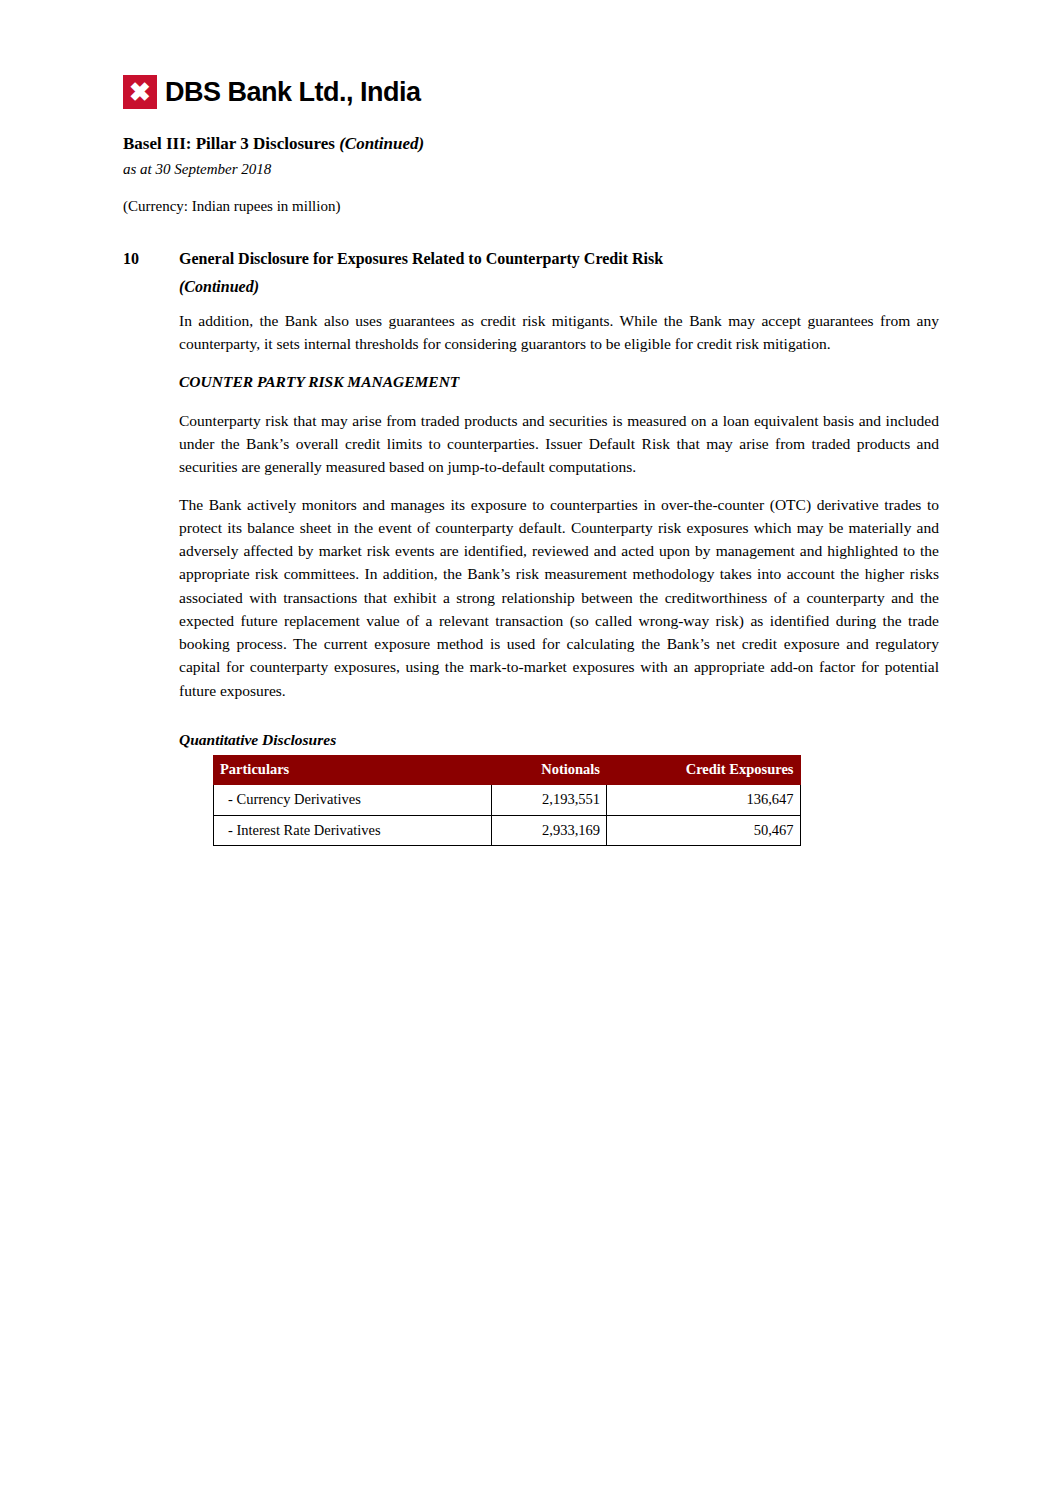✖ DBS Bank Ltd., India
Basel III: Pillar 3 Disclosures (Continued)
as at 30 September 2018
(Currency: Indian rupees in million)
10
General Disclosure for Exposures Related to Counterparty Credit Risk
(Continued)
In addition, the Bank also uses guarantees as credit risk mitigants. While the Bank may accept guarantees from any counterparty, it sets internal thresholds for considering guarantors to be eligible for credit risk mitigation.
COUNTER PARTY RISK MANAGEMENT
Counterparty risk that may arise from traded products and securities is measured on a loan equivalent basis and included under the Bank’s overall credit limits to counterparties. Issuer Default Risk that may arise from traded products and securities are generally measured based on jump-to-default computations.
The Bank actively monitors and manages its exposure to counterparties in over-the-counter (OTC) derivative trades to protect its balance sheet in the event of counterparty default. Counterparty risk exposures which may be materially and adversely affected by market risk events are identified, reviewed and acted upon by management and highlighted to the appropriate risk committees. In addition, the Bank’s risk measurement methodology takes into account the higher risks associated with transactions that exhibit a strong relationship between the creditworthiness of a counterparty and the expected future replacement value of a relevant transaction (so called wrong-way risk) as identified during the trade booking process. The current exposure method is used for calculating the Bank’s net credit exposure and regulatory capital for counterparty exposures, using the mark-to-market exposures with an appropriate add-on factor for potential future exposures.
Quantitative Disclosures
| Particulars | Notionals | Credit Exposures |
| --- | --- | --- |
| - Currency Derivatives | 2,193,551 | 136,647 |
| - Interest Rate Derivatives | 2,933,169 | 50,467 |